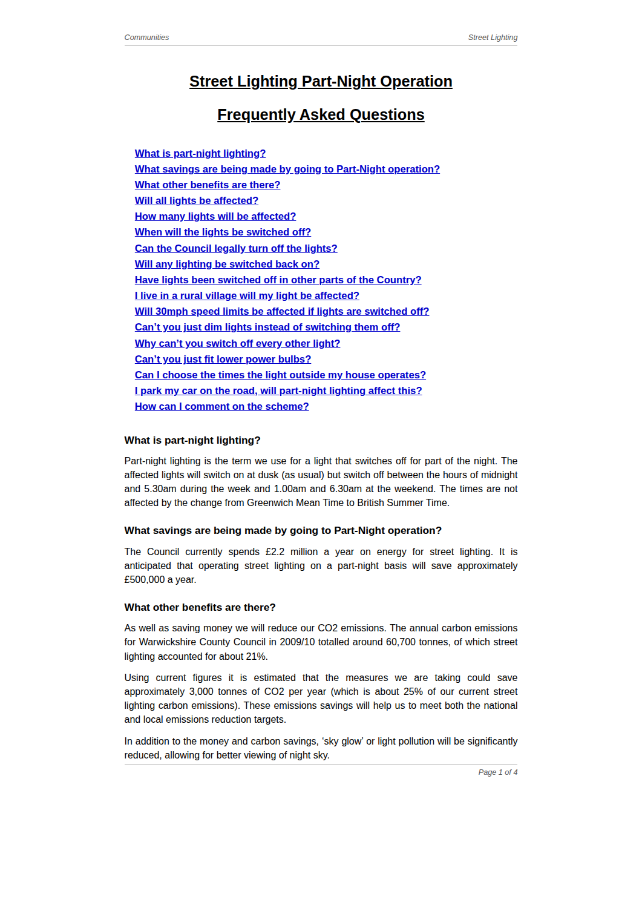Communities Street Lighting
Street Lighting Part-Night Operation
Frequently Asked Questions
What is part-night lighting?
What savings are being made by going to Part-Night operation?
What other benefits are there?
Will all lights be affected?
How many lights will be affected?
When will the lights be switched off?
Can the Council legally turn off the lights?
Will any lighting be switched back on?
Have lights been switched off in other parts of the Country?
I live in a rural village will my light be affected?
Will 30mph speed limits be affected if lights are switched off?
Can’t you just dim lights instead of switching them off?
Why can’t you switch off every other light?
Can’t you just fit lower power bulbs?
Can I choose the times the light outside my house operates?
I park my car on the road, will part-night lighting affect this?
How can I comment on the scheme?
What is part-night lighting?
Part-night lighting is the term we use for a light that switches off for part of the night. The affected lights will switch on at dusk (as usual) but switch off between the hours of midnight and 5.30am during the week and 1.00am and 6.30am at the weekend. The times are not affected by the change from Greenwich Mean Time to British Summer Time.
What savings are being made by going to Part-Night operation?
The Council currently spends £2.2 million a year on energy for street lighting. It is anticipated that operating street lighting on a part-night basis will save approximately £500,000 a year.
What other benefits are there?
As well as saving money we will reduce our CO2 emissions. The annual carbon emissions for Warwickshire County Council in 2009/10 totalled around 60,700 tonnes, of which street lighting accounted for about 21%.
Using current figures it is estimated that the measures we are taking could save approximately 3,000 tonnes of CO2 per year (which is about 25% of our current street lighting carbon emissions). These emissions savings will help us to meet both the national and local emissions reduction targets.
In addition to the money and carbon savings, ‘sky glow’ or light pollution will be significantly reduced, allowing for better viewing of night sky.
Page 1 of 4